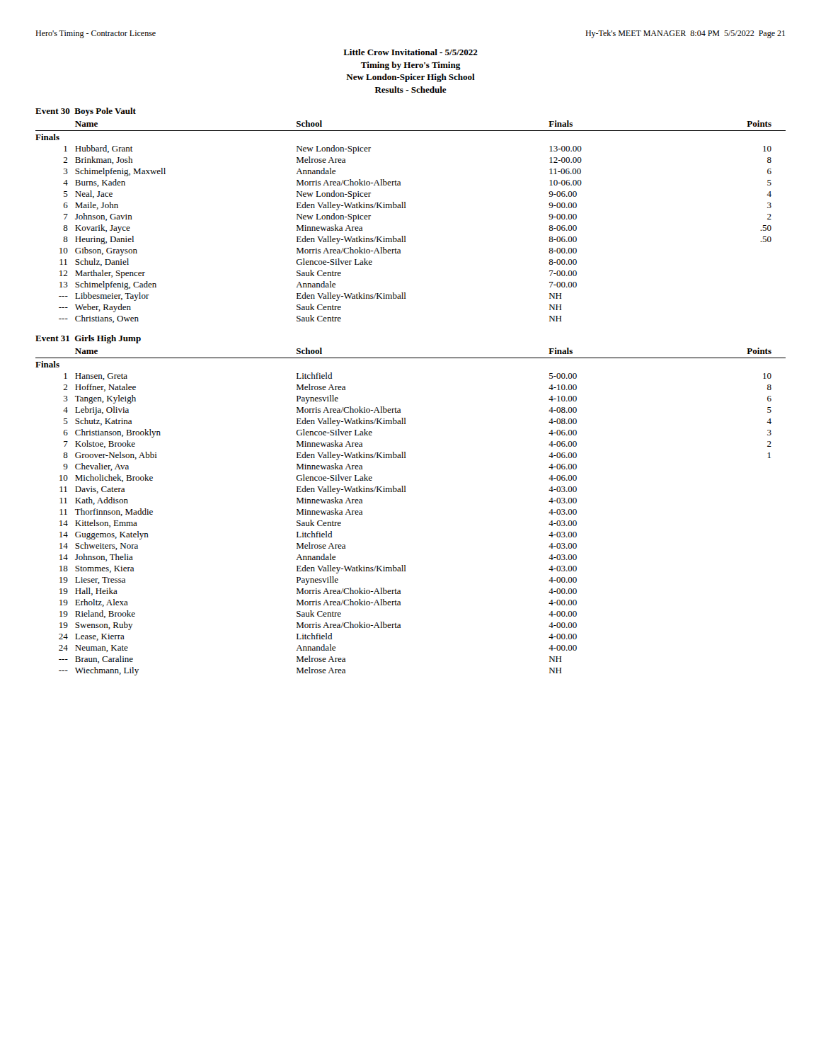Hero's Timing - Contractor License Hy-Tek's MEET MANAGER 8:04 PM 5/5/2022 Page 21
Little Crow Invitational - 5/5/2022
Timing by Hero's Timing
New London-Spicer High School
Results - Schedule
Event 30 Boys Pole Vault
| | Name | School | Finals | Points |
| --- | --- | --- | --- | --- |
| Finals |
| 1 | Hubbard, Grant | New London-Spicer | 13-00.00 | 10 |
| 2 | Brinkman, Josh | Melrose Area | 12-00.00 | 8 |
| 3 | Schimelpfenig, Maxwell | Annandale | 11-06.00 | 6 |
| 4 | Burns, Kaden | Morris Area/Chokio-Alberta | 10-06.00 | 5 |
| 5 | Neal, Jace | New London-Spicer | 9-06.00 | 4 |
| 6 | Maile, John | Eden Valley-Watkins/Kimball | 9-00.00 | 3 |
| 7 | Johnson, Gavin | New London-Spicer | 9-00.00 | 2 |
| 8 | Kovarik, Jayce | Minnewaska Area | 8-06.00 | .50 |
| 8 | Heuring, Daniel | Eden Valley-Watkins/Kimball | 8-06.00 | .50 |
| 10 | Gibson, Grayson | Morris Area/Chokio-Alberta | 8-00.00 | |
| 11 | Schulz, Daniel | Glencoe-Silver Lake | 8-00.00 | |
| 12 | Marthaler, Spencer | Sauk Centre | 7-00.00 | |
| 13 | Schimelpfenig, Caden | Annandale | 7-00.00 | |
| --- | Libbesmeier, Taylor | Eden Valley-Watkins/Kimball | NH | |
| --- | Weber, Rayden | Sauk Centre | NH | |
| --- | Christians, Owen | Sauk Centre | NH | |
Event 31 Girls High Jump
| | Name | School | Finals | Points |
| --- | --- | --- | --- | --- |
| Finals |
| 1 | Hansen, Greta | Litchfield | 5-00.00 | 10 |
| 2 | Hoffner, Natalee | Melrose Area | 4-10.00 | 8 |
| 3 | Tangen, Kyleigh | Paynesville | 4-10.00 | 6 |
| 4 | Lebrija, Olivia | Morris Area/Chokio-Alberta | 4-08.00 | 5 |
| 5 | Schutz, Katrina | Eden Valley-Watkins/Kimball | 4-08.00 | 4 |
| 6 | Christianson, Brooklyn | Glencoe-Silver Lake | 4-06.00 | 3 |
| 7 | Kolstoe, Brooke | Minnewaska Area | 4-06.00 | 2 |
| 8 | Groover-Nelson, Abbi | Eden Valley-Watkins/Kimball | 4-06.00 | 1 |
| 9 | Chevalier, Ava | Minnewaska Area | 4-06.00 | |
| 10 | Micholichek, Brooke | Glencoe-Silver Lake | 4-06.00 | |
| 11 | Davis, Catera | Eden Valley-Watkins/Kimball | 4-03.00 | |
| 11 | Kath, Addison | Minnewaska Area | 4-03.00 | |
| 11 | Thorfinnson, Maddie | Minnewaska Area | 4-03.00 | |
| 14 | Kittelson, Emma | Sauk Centre | 4-03.00 | |
| 14 | Guggemos, Katelyn | Litchfield | 4-03.00 | |
| 14 | Schweiters, Nora | Melrose Area | 4-03.00 | |
| 14 | Johnson, Thelia | Annandale | 4-03.00 | |
| 18 | Stommes, Kiera | Eden Valley-Watkins/Kimball | 4-03.00 | |
| 19 | Lieser, Tressa | Paynesville | 4-00.00 | |
| 19 | Hall, Heika | Morris Area/Chokio-Alberta | 4-00.00 | |
| 19 | Erholtz, Alexa | Morris Area/Chokio-Alberta | 4-00.00 | |
| 19 | Rieland, Brooke | Sauk Centre | 4-00.00 | |
| 19 | Swenson, Ruby | Morris Area/Chokio-Alberta | 4-00.00 | |
| 24 | Lease, Kierra | Litchfield | 4-00.00 | |
| 24 | Neuman, Kate | Annandale | 4-00.00 | |
| --- | Braun, Caraline | Melrose Area | NH | |
| --- | Wiechmann, Lily | Melrose Area | NH | |